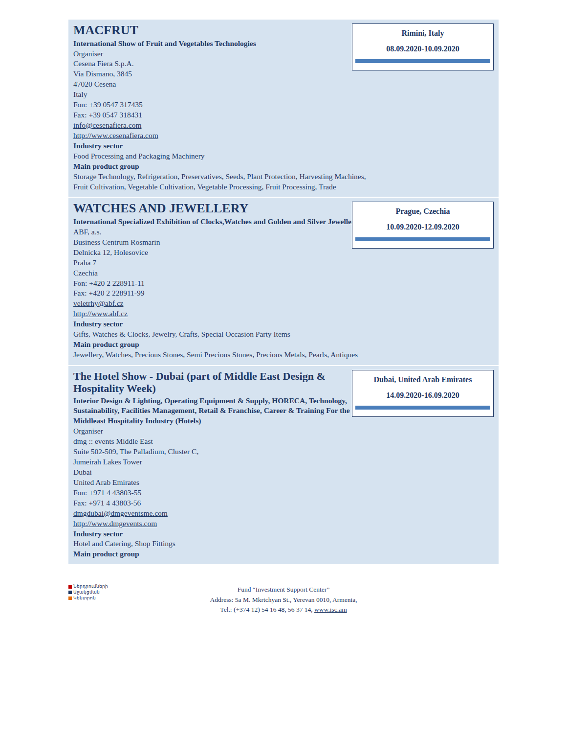Rimini, Italy
08.09.2020-10.09.2020
MACFRUT
International Show of Fruit and Vegetables Technologies
Organiser
Cesena Fiera S.p.A.
Via Dismano, 3845
47020 Cesena
Italy
Fon: +39 0547 317435
Fax: +39 0547 318431
info@cesenafiera.com
http://www.cesenafiera.com
Industry sector
Food Processing and Packaging Machinery
Main product group
Storage Technology, Refrigeration, Preservatives, Seeds, Plant Protection, Harvesting Machines, Fruit Cultivation, Vegetable Cultivation, Vegetable Processing, Fruit Processing, Trade
Prague, Czechia
10.09.2020-12.09.2020
WATCHES AND JEWELLERY
International Specialized Exhibition of Clocks,Watches and Golden and Silver Jewellery
ABF, a.s.
Business Centrum Rosmarin
Delnicka 12, Holesovice
Praha 7
Czechia
Fon: +420 2 228911-11
Fax: +420 2 228911-99
veletrhy@abf.cz
http://www.abf.cz
Industry sector
Gifts, Watches & Clocks, Jewelry, Crafts, Special Occasion Party Items
Main product group
Jewellery, Watches, Precious Stones, Semi Precious Stones, Precious Metals, Pearls, Antiques
Dubai, United Arab Emirates
14.09.2020-16.09.2020
The Hotel Show - Dubai (part of Middle East Design & Hospitality Week)
Interior Design & Lighting, Operating Equipment & Supply, HORECA, Technology, Sustainability, Facilities Management, Retail & Franchise, Career & Training For the Middleast Hospitality Industry (Hotels)
Organiser
dmg :: events Middle East
Suite 502-509, The Palladium, Cluster C,
Jumeirah Lakes Tower
Dubai
United Arab Emirates
Fon: +971 4 43803-55
Fax: +971 4 43803-56
dmgdubai@dmgeventsme.com
http://www.dmgevents.com
Industry sector
Hotel and Catering, Shop Fittings
Main product group
Ներդրումների
Աջակցման
Կենտրոն
Fund “Investment Support Center”
Address: 5a M. Mkrtchyan St., Yerevan 0010, Armenia,
Tel.: (+374 12) 54 16 48, 56 37 14, www.isc.am